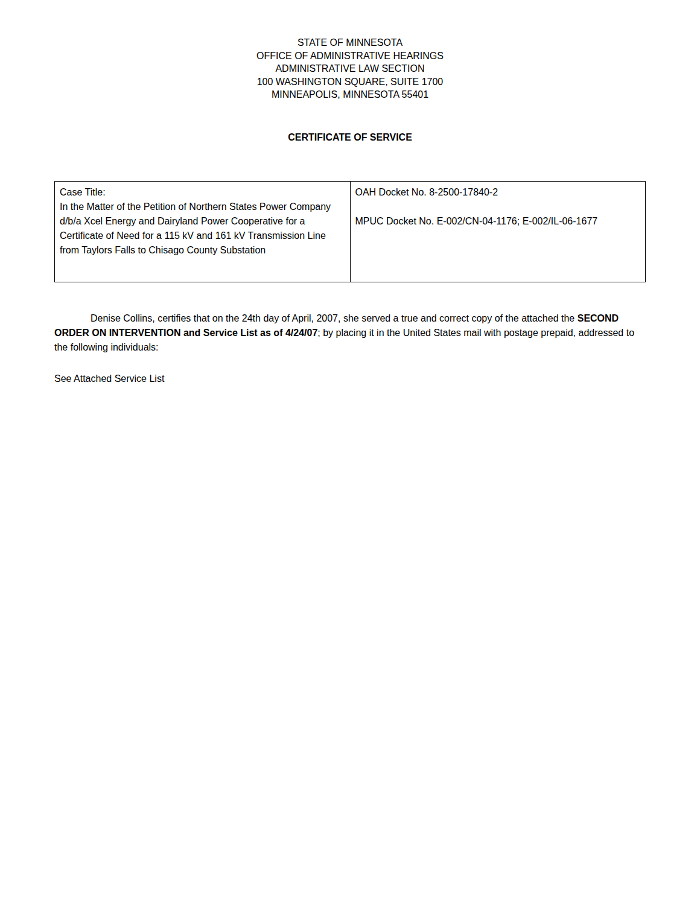STATE OF MINNESOTA
OFFICE OF ADMINISTRATIVE HEARINGS
ADMINISTRATIVE LAW SECTION
100 WASHINGTON SQUARE, SUITE 1700
MINNEAPOLIS, MINNESOTA 55401
CERTIFICATE OF SERVICE
| Case Title: In the Matter of the Petition of Northern States Power Company d/b/a Xcel Energy and Dairyland Power Cooperative for a Certificate of Need for a 115 kV and 161 kV Transmission Line from Taylors Falls to Chisago County Substation | OAH Docket No. 8-2500-17840-2 MPUC Docket No. E-002/CN-04-1176; E-002/IL-06-1677 |
Denise Collins, certifies that on the 24th day of April, 2007, she served a true and correct copy of the attached the SECOND ORDER ON INTERVENTION and Service List as of 4/24/07; by placing it in the United States mail with postage prepaid, addressed to the following individuals:
See Attached Service List